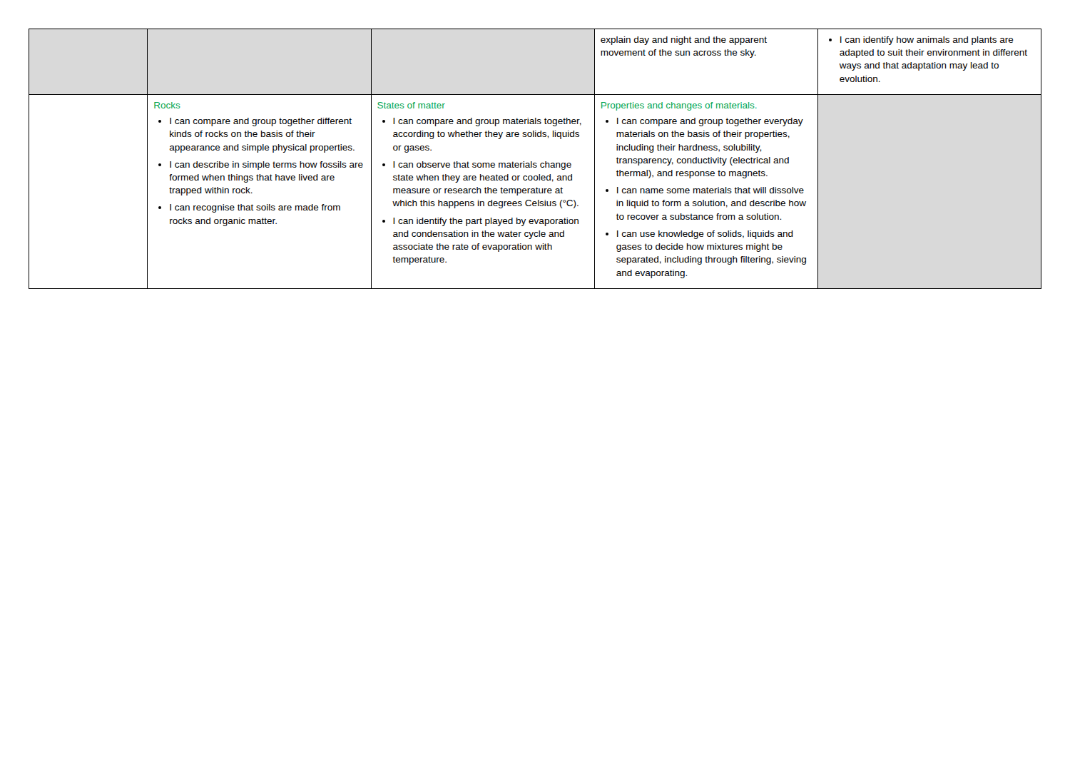| | | | explain day and night and the apparent movement of the sun across the sky. | I can identify how animals and plants are adapted to suit their environment in different ways and that adaptation may lead to evolution. |
| | Rocks I can compare and group together different kinds of rocks on the basis of their appearance and simple physical properties. I can describe in simple terms how fossils are formed when things that have lived are trapped within rock. I can recognise that soils are made from rocks and organic matter. | States of matter I can compare and group materials together, according to whether they are solids, liquids or gases. I can observe that some materials change state when they are heated or cooled, and measure or research the temperature at which this happens in degrees Celsius (°C). I can identify the part played by evaporation and condensation in the water cycle and associate the rate of evaporation with temperature. | Properties and changes of materials. I can compare and group together everyday materials on the basis of their properties, including their hardness, solubility, transparency, conductivity (electrical and thermal), and response to magnets. I can name some materials that will dissolve in liquid to form a solution, and describe how to recover a substance from a solution. I can use knowledge of solids, liquids and gases to decide how mixtures might be separated, including through filtering, sieving and evaporating. | |